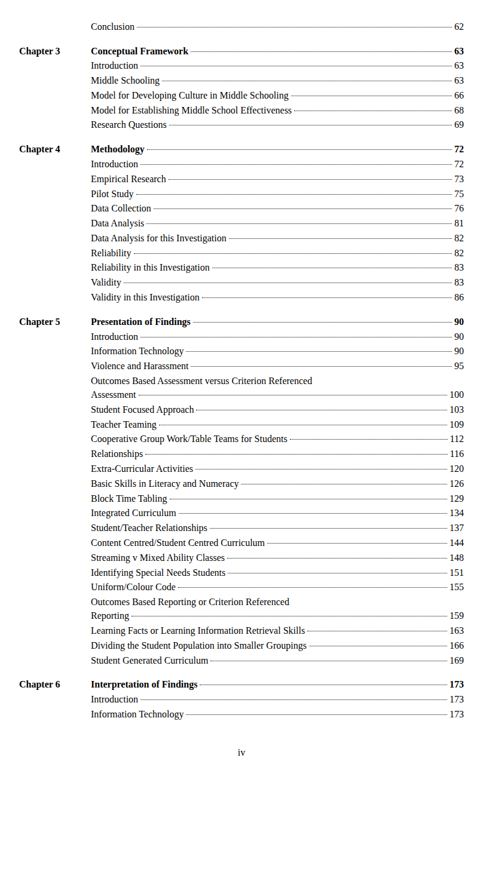| | Conclusion 62 |
| Chapter 3 | Conceptual Framework 63 |
| | Introduction 63 |
| | Middle Schooling 63 |
| | Model for Developing Culture in Middle Schooling 66 |
| | Model for Establishing Middle School Effectiveness 68 |
| | Research Questions 69 |
| Chapter 4 | Methodology 72 |
| | Introduction 72 |
| | Empirical Research 73 |
| | Pilot Study 75 |
| | Data Collection 76 |
| | Data Analysis 81 |
| | Data Analysis for this Investigation 82 |
| | Reliability 82 |
| | Reliability in this Investigation 83 |
| | Validity 83 |
| | Validity in this Investigation 86 |
| Chapter 5 | Presentation of Findings 90 |
| | Introduction 90 |
| | Information Technology 90 |
| | Violence and Harassment 95 |
| | Outcomes Based Assessment versus Criterion Referenced Assessment 100 |
| | Student Focused Approach 103 |
| | Teacher Teaming 109 |
| | Cooperative Group Work/Table Teams for Students 112 |
| | Relationships 116 |
| | Extra-Curricular Activities 120 |
| | Basic Skills in Literacy and Numeracy 126 |
| | Block Time Tabling 129 |
| | Integrated Curriculum 134 |
| | Student/Teacher Relationships 137 |
| | Content Centred/Student Centred Curriculum 144 |
| | Streaming v Mixed Ability Classes 148 |
| | Identifying Special Needs Students 151 |
| | Uniform/Colour Code 155 |
| | Outcomes Based Reporting or Criterion Referenced Reporting 159 |
| | Learning Facts or Learning Information Retrieval Skills 163 |
| | Dividing the Student Population into Smaller Groupings 166 |
| | Student Generated Curriculum 169 |
| Chapter 6 | Interpretation of Findings 173 |
| | Introduction 173 |
| | Information Technology 173 |
iv